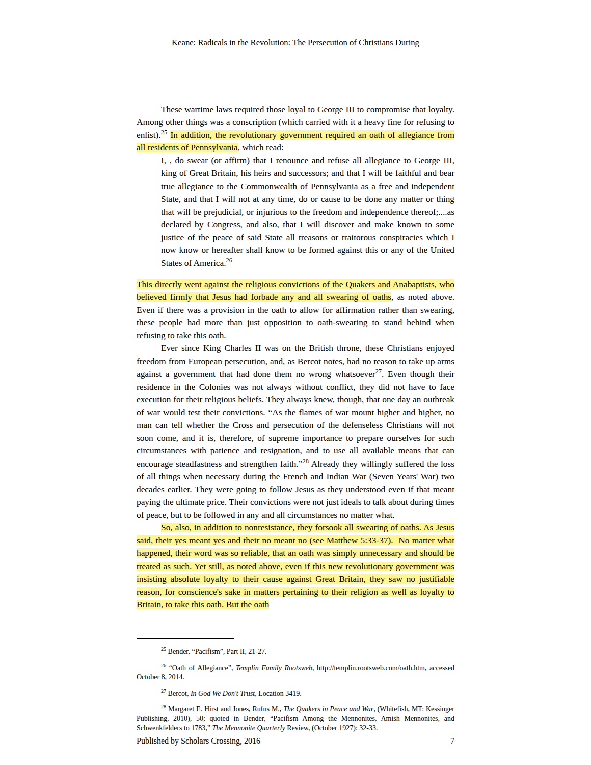Keane: Radicals in the Revolution: The Persecution of Christians During
These wartime laws required those loyal to George III to compromise that loyalty. Among other things was a conscription (which carried with it a heavy fine for refusing to enlist).25 In addition, the revolutionary government required an oath of allegiance from all residents of Pennsylvania, which read:
I, , do swear (or affirm) that I renounce and refuse all allegiance to George III, king of Great Britain, his heirs and successors; and that I will be faithful and bear true allegiance to the Commonwealth of Pennsylvania as a free and independent State, and that I will not at any time, do or cause to be done any matter or thing that will be prejudicial, or injurious to the freedom and independence thereof;....as declared by Congress, and also, that I will discover and make known to some justice of the peace of said State all treasons or traitorous conspiracies which I now know or hereafter shall know to be formed against this or any of the United States of America.26
This directly went against the religious convictions of the Quakers and Anabaptists, who believed firmly that Jesus had forbade any and all swearing of oaths, as noted above. Even if there was a provision in the oath to allow for affirmation rather than swearing, these people had more than just opposition to oath-swearing to stand behind when refusing to take this oath.
Ever since King Charles II was on the British throne, these Christians enjoyed freedom from European persecution, and, as Bercot notes, had no reason to take up arms against a government that had done them no wrong whatsoever27. Even though their residence in the Colonies was not always without conflict, they did not have to face execution for their religious beliefs. They always knew, though, that one day an outbreak of war would test their convictions. “As the flames of war mount higher and higher, no man can tell whether the Cross and persecution of the defenseless Christians will not soon come, and it is, therefore, of supreme importance to prepare ourselves for such circumstances with patience and resignation, and to use all available means that can encourage steadfastness and strengthen faith.”28 Already they willingly suffered the loss of all things when necessary during the French and Indian War (Seven Years' War) two decades earlier. They were going to follow Jesus as they understood even if that meant paying the ultimate price. Their convictions were not just ideals to talk about during times of peace, but to be followed in any and all circumstances no matter what.
So, also, in addition to nonresistance, they forsook all swearing of oaths. As Jesus said, their yes meant yes and their no meant no (see Matthew 5:33-37). No matter what happened, their word was so reliable, that an oath was simply unnecessary and should be treated as such. Yet still, as noted above, even if this new revolutionary government was insisting absolute loyalty to their cause against Great Britain, they saw no justifiable reason, for conscience's sake in matters pertaining to their religion as well as loyalty to Britain, to take this oath. But the oath
25 Bender, “Pacifism”, Part II, 21-27.
26 “Oath of Allegiance”, Templin Family Rootsweb, http://templin.rootsweb.com/oath.htm, accessed October 8, 2014.
27 Bercot, In God We Don't Trust, Location 3419.
28 Margaret E. Hirst and Jones, Rufus M., The Quakers in Peace and War, (Whitefish, MT: Kessinger Publishing, 2010), 50; quoted in Bender, “Pacifism Among the Mennonites, Amish Mennonites, and Schwenkfelders to 1783,” The Mennonite Quarterly Review, (October 1927): 32-33.
Published by Scholars Crossing, 2016 7